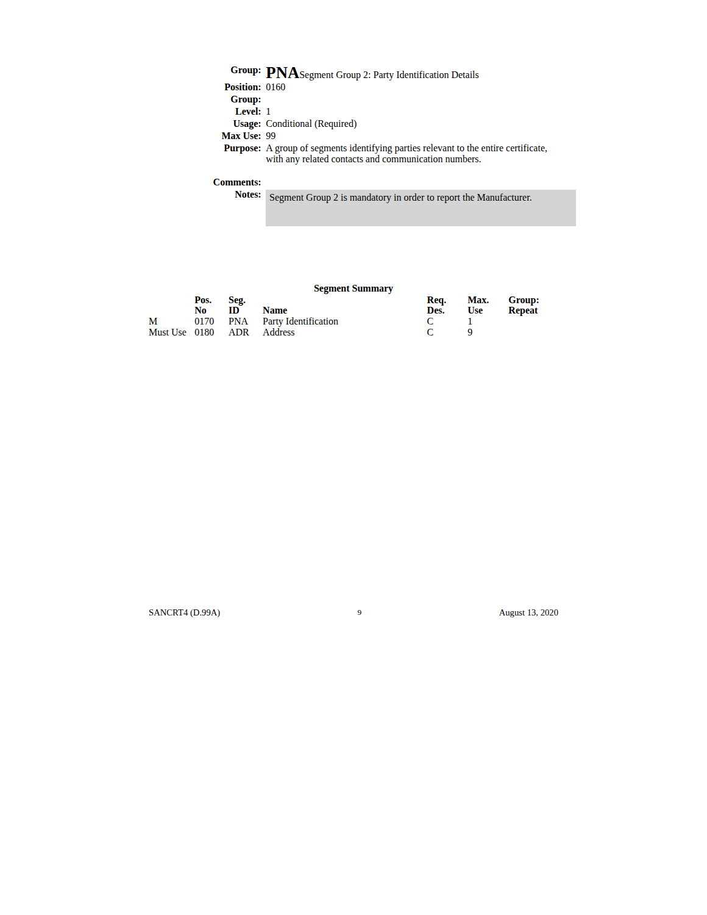| Group: | PNA Segment Group 2: Party Identification Details |
| Position: | 0160 |
| Group: | |
| Level: | 1 |
| Usage: | Conditional (Required) |
| Max Use: | 99 |
| Purpose: | A group of segments identifying parties relevant to the entire certificate, with any related contacts and communication numbers. |
| Comments: | |
| Notes: | Segment Group 2 is mandatory in order to report the Manufacturer. |
Segment Summary
| | Pos. No | Seg. ID | Name | Req. Des. | Max. Use | Group: Repeat |
| --- | --- | --- | --- | --- | --- | --- |
| M | 0170 | PNA | Party Identification | C | 1 | |
| Must Use | 0180 | ADR | Address | C | 9 | |
SANCRT4 (D.99A)
August 13, 2020
9